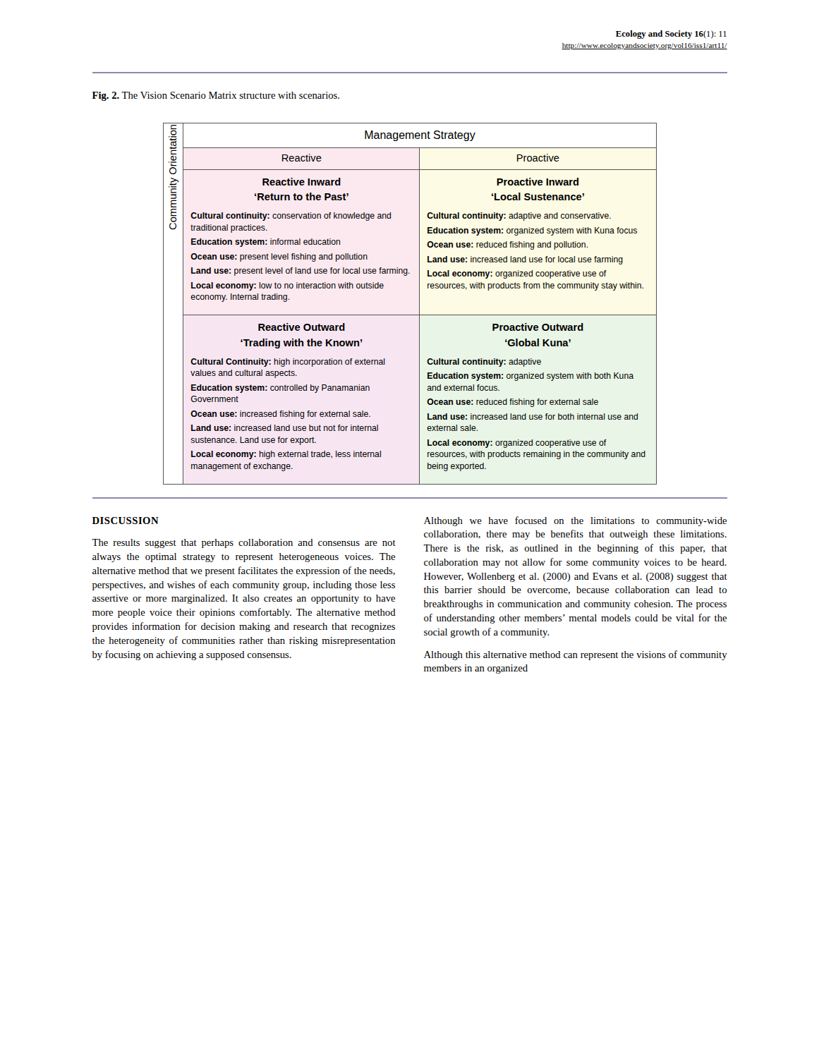Ecology and Society 16(1): 11
http://www.ecologyandsociety.org/vol16/iss1/art11/
Fig. 2. The Vision Scenario Matrix structure with scenarios.
| Community Orientation | Management Strategy |
| Reactive | Proactive |
| Reactive Inward ‘Return to the Past’ Cultural continuity: conservation of knowledge and traditional practices. Education system: informal education Ocean use: present level fishing and pollution Land use: present level of land use for local use farming. Local economy: low to no interaction with outside economy. Internal trading. | Proactive Inward ‘Local Sustenance’ Cultural continuity: adaptive and conservative. Education system: organized system with Kuna focus Ocean use: reduced fishing and pollution. Land use: increased land use for local use farming Local economy: organized cooperative use of resources, with products from the community stay within. |
| Reactive Outward ‘Trading with the Known’ Cultural Continuity: high incorporation of external values and cultural aspects. Education system: controlled by Panamanian Government Ocean use: increased fishing for external sale. Land use: increased land use but not for internal sustenance. Land use for export. Local economy: high external trade, less internal management of exchange. | Proactive Outward ‘Global Kuna’ Cultural continuity: adaptive Education system: organized system with both Kuna and external focus. Ocean use: reduced fishing for external sale Land use: increased land use for both internal use and external sale. Local economy: organized cooperative use of resources, with products remaining in the community and being exported. |
DISCUSSION
The results suggest that perhaps collaboration and consensus are not always the optimal strategy to represent heterogeneous voices. The alternative method that we present facilitates the expression of the needs, perspectives, and wishes of each community group, including those less assertive or more marginalized. It also creates an opportunity to have more people voice their opinions comfortably. The alternative method provides information for decision making and research that recognizes the heterogeneity of communities rather than risking misrepresentation by focusing on achieving a supposed consensus.
Although we have focused on the limitations to community-wide collaboration, there may be benefits that outweigh these limitations. There is the risk, as outlined in the beginning of this paper, that collaboration may not allow for some community voices to be heard. However, Wollenberg et al. (2000) and Evans et al. (2008) suggest that this barrier should be overcome, because collaboration can lead to breakthroughs in communication and community cohesion. The process of understanding other members’ mental models could be vital for the social growth of a community.
Although this alternative method can represent the visions of community members in an organized